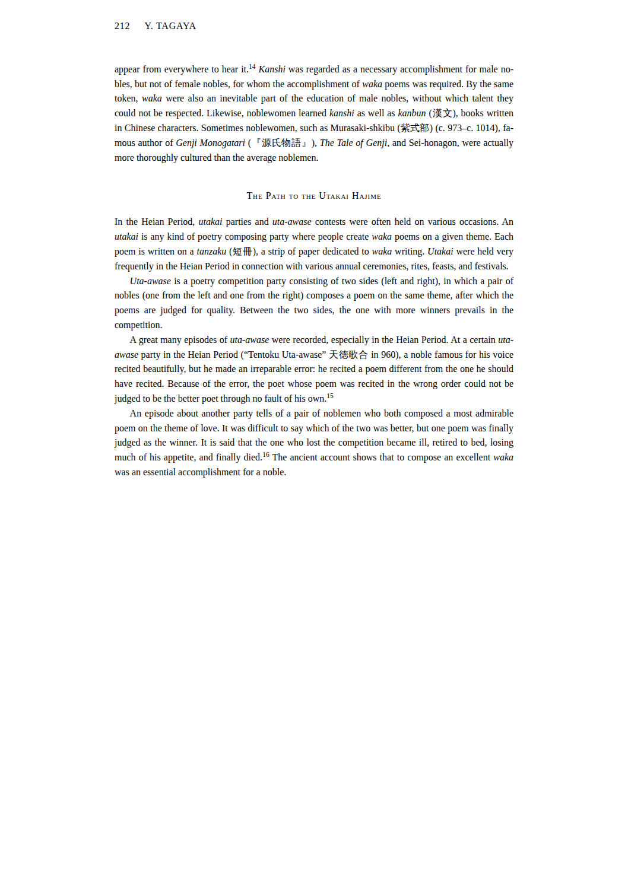212 Y. TAGAYA
appear from everywhere to hear it.14 Kanshi was regarded as a necessary accomplishment for male nobles, but not of female nobles, for whom the accomplishment of waka poems was required. By the same token, waka were also an inevitable part of the education of male nobles, without which talent they could not be respected. Likewise, noblewomen learned kanshi as well as kanbun (漢文), books written in Chinese characters. Sometimes noblewomen, such as Murasaki-shkibu (紫式部) (c. 973–c. 1014), famous author of Genji Monogatari (『源氏物語』), The Tale of Genji, and Sei-honagon, were actually more thoroughly cultured than the average noblemen.
The Path to the Utakai Hajime
In the Heian Period, utakai parties and uta-awase contests were often held on various occasions. An utakai is any kind of poetry composing party where people create waka poems on a given theme. Each poem is written on a tanzaku (短冊), a strip of paper dedicated to waka writing. Utakai were held very frequently in the Heian Period in connection with various annual ceremonies, rites, feasts, and festivals.
Uta-awase is a poetry competition party consisting of two sides (left and right), in which a pair of nobles (one from the left and one from the right) composes a poem on the same theme, after which the poems are judged for quality. Between the two sides, the one with more winners prevails in the competition.
A great many episodes of uta-awase were recorded, especially in the Heian Period. At a certain uta-awase party in the Heian Period (“Tentoku Uta-awase” 天徳歌合 in 960), a noble famous for his voice recited beautifully, but he made an irreparable error: he recited a poem different from the one he should have recited. Because of the error, the poet whose poem was recited in the wrong order could not be judged to be the better poet through no fault of his own.15
An episode about another party tells of a pair of noblemen who both composed a most admirable poem on the theme of love. It was difficult to say which of the two was better, but one poem was finally judged as the winner. It is said that the one who lost the competition became ill, retired to bed, losing much of his appetite, and finally died.16 The ancient account shows that to compose an excellent waka was an essential accomplishment for a noble.